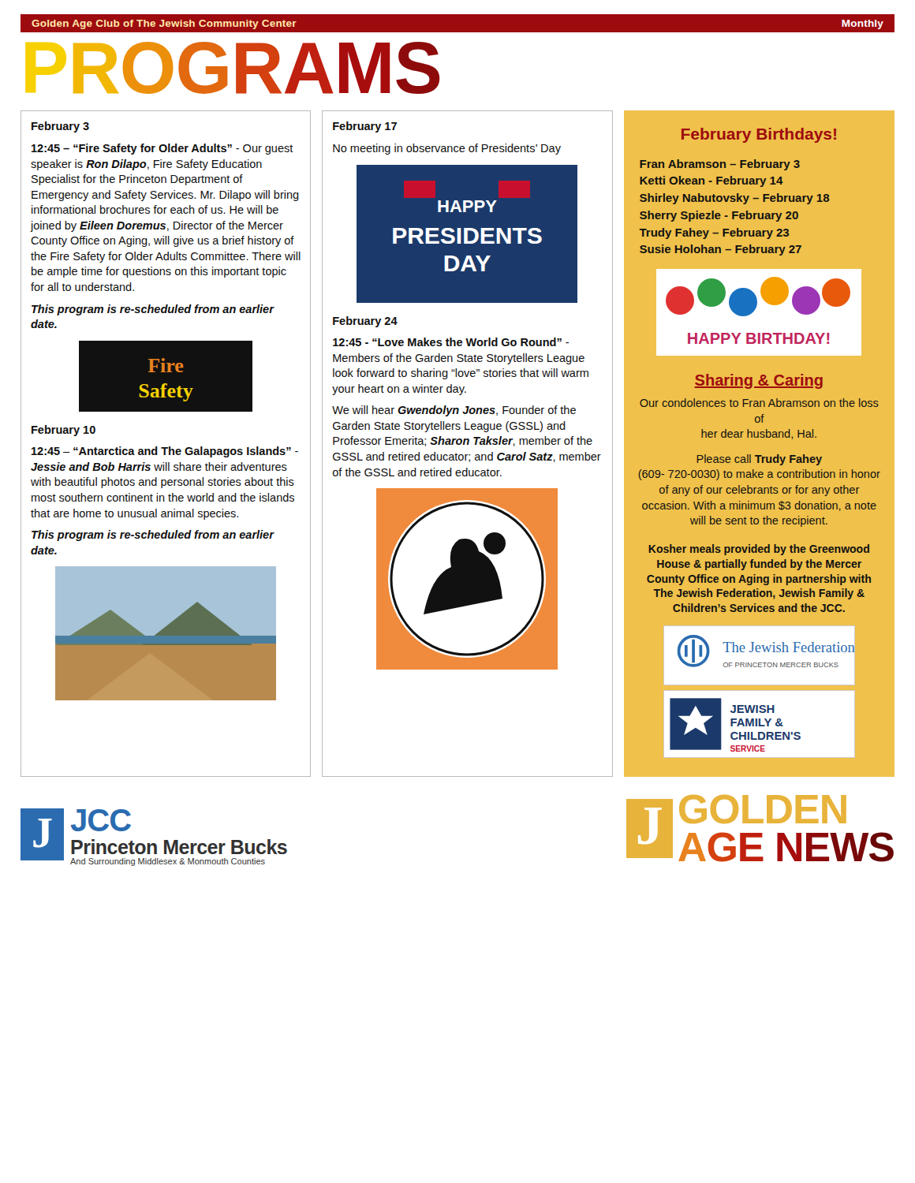Golden Age Club of The Jewish Community Center Monthly
PROGRAMS
February 3
12:45 – “Fire Safety for Older Adults” - Our guest speaker is Ron Dilapo, Fire Safety Education Specialist for the Princeton Department of Emergency and Safety Services. Mr. Dilapo will bring informational brochures for each of us. He will be joined by Eileen Doremus, Director of the Mercer County Office on Aging, will give us a brief history of the Fire Safety for Older Adults Committee. There will be ample time for questions on this important topic for all to understand.
This program is re-scheduled from an earlier date.
February 10
12:45 – “Antarctica and The Galapagos Islands” - Jessie and Bob Harris will share their adventures with beautiful photos and personal stories about this most southern continent in the world and the islands that are home to unusual animal species.
This program is re-scheduled from an earlier date.
February 17
No meeting in observance of Presidents’ Day
February 24
12:45 - “Love Makes the World Go Round” - Members of the Garden State Storytellers League look forward to sharing “love” stories that will warm your heart on a winter day.
We will hear Gwendolyn Jones, Founder of the Garden State Storytellers League (GSSL) and Professor Emerita; Sharon Taksler, member of the GSSL and retired educator; and Carol Satz, member of the GSSL and retired educator.
February Birthdays!
Fran Abramson – February 3
Ketti Okean - February 14
Shirley Nabutovsky – February 18
Sherry Spiezle - February 20
Trudy Fahey – February 23
Susie Holohan – February 27
Sharing & Caring
Our condolences to Fran Abramson on the loss of
her dear husband, Hal.
Please call Trudy Fahey
(609- 720-0030) to make a contribution in honor of any of our celebrants or for any other occasion. With a minimum $3 donation, a note will be sent to the recipient.
Kosher meals provided by the Greenwood House & partially funded by the Mercer County Office on Aging in partnership with The Jewish Federation, Jewish Family & Children’s Services and the JCC.
J
JCC
Princeton Mercer Bucks
And Surrounding Middlesex & Monmouth Counties
J
GOLDEN
AGE NEWS